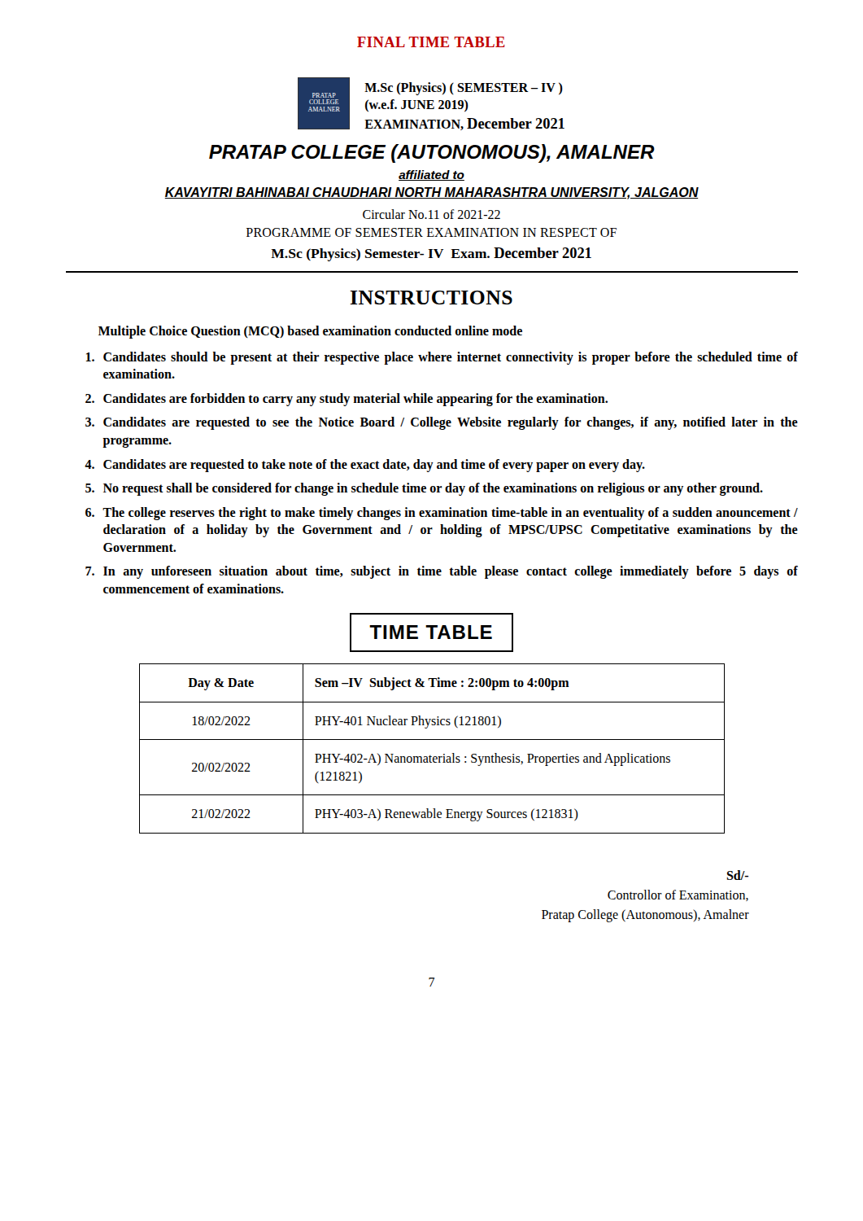FINAL TIME TABLE
PRATAP
COLLEGE
AMALNER
M.Sc (Physics) ( SEMESTER – IV )
(w.e.f. JUNE 2019)
EXAMINATION, December 2021
PRATAP COLLEGE (AUTONOMOUS), AMALNER
affiliated to
KAVAYITRI BAHINABAI CHAUDHARI NORTH MAHARASHTRA UNIVERSITY, JALGAON
Circular No.11 of 2021-22
PROGRAMME OF SEMESTER EXAMINATION IN RESPECT OF
M.Sc (Physics) Semester- IV Exam. December 2021
INSTRUCTIONS
Multiple Choice Question (MCQ) based examination conducted online mode
Candidates should be present at their respective place where internet connectivity is proper before the scheduled time of examination.
Candidates are forbidden to carry any study material while appearing for the examination.
Candidates are requested to see the Notice Board / College Website regularly for changes, if any, notified later in the programme.
Candidates are requested to take note of the exact date, day and time of every paper on every day.
No request shall be considered for change in schedule time or day of the examinations on religious or any other ground.
The college reserves the right to make timely changes in examination time-table in an eventuality of a sudden anouncement / declaration of a holiday by the Government and / or holding of MPSC/UPSC Competitative examinations by the Government.
In any unforeseen situation about time, subject in time table please contact college immediately before 5 days of commencement of examinations.
TIME TABLE
| Day & Date | Sem –IV Subject & Time : 2:00pm to 4:00pm |
| --- | --- |
| 18/02/2022 | PHY-401 Nuclear Physics (121801) |
| 20/02/2022 | PHY-402-A) Nanomaterials : Synthesis, Properties and Applications (121821) |
| 21/02/2022 | PHY-403-A) Renewable Energy Sources (121831) |
Sd/-
Controllor of Examination,
Pratap College (Autonomous), Amalner
7